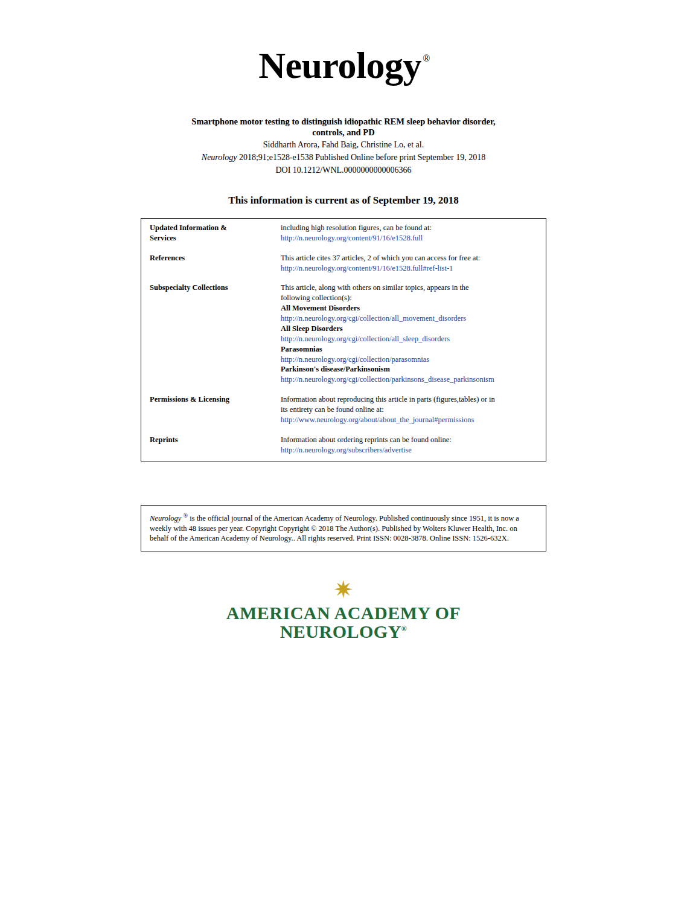Neurology®
Smartphone motor testing to distinguish idiopathic REM sleep behavior disorder,
controls, and PD
Siddharth Arora, Fahd Baig, Christine Lo, et al.
Neurology 2018;91;e1528-e1538 Published Online before print September 19, 2018
DOI 10.1212/WNL.0000000000006366
This information is current as of September 19, 2018
| Updated Information & Services | including high resolution figures, can be found at: http://n.neurology.org/content/91/16/e1528.full |
| References | This article cites 37 articles, 2 of which you can access for free at: http://n.neurology.org/content/91/16/e1528.full#ref-list-1 |
| Subspecialty Collections | This article, along with others on similar topics, appears in the following collection(s): All Movement Disorders http://n.neurology.org/cgi/collection/all_movement_disorders All Sleep Disorders http://n.neurology.org/cgi/collection/all_sleep_disorders Parasomnias http://n.neurology.org/cgi/collection/parasomnias Parkinson's disease/Parkinsonism http://n.neurology.org/cgi/collection/parkinsons_disease_parkinsonism |
| Permissions & Licensing | Information about reproducing this article in parts (figures,tables) or in its entirety can be found online at: http://www.neurology.org/about/about_the_journal#permissions |
| Reprints | Information about ordering reprints can be found online: http://n.neurology.org/subscribers/advertise |
Neurology ® is the official journal of the American Academy of Neurology. Published continuously since 1951, it is now a weekly with 48 issues per year. Copyright Copyright © 2018 The Author(s). Published by Wolters Kluwer Health, Inc. on behalf of the American Academy of Neurology.. All rights reserved. Print ISSN: 0028-3878. Online ISSN: 1526-632X.
✷
AMERICAN ACADEMY OF
NEUROLOGY®